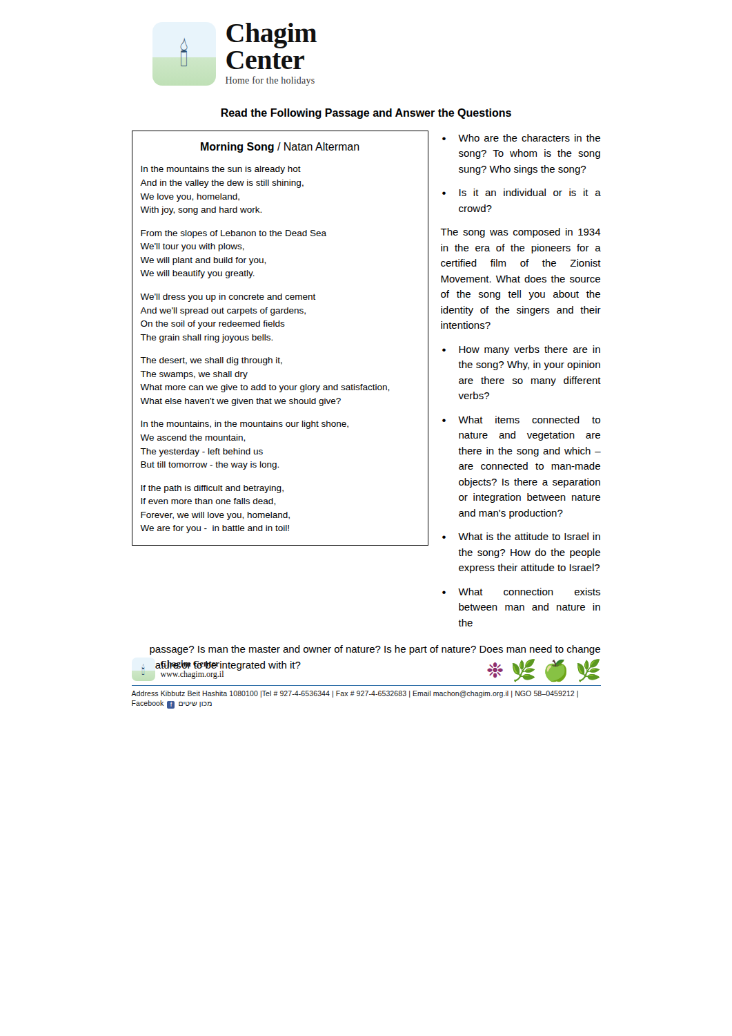🕯
Chagim
Center
Home for the holidays
Read the Following Passage and Answer the Questions
Morning Song / Natan Alterman
In the mountains the sun is already hot
And in the valley the dew is still shining,
We love you, homeland,
With joy, song and hard work.
From the slopes of Lebanon to the Dead Sea
We'll tour you with plows,
We will plant and build for you,
We will beautify you greatly.
We'll dress you up in concrete and cement
And we'll spread out carpets of gardens,
On the soil of your redeemed fields
The grain shall ring joyous bells.
The desert, we shall dig through it,
The swamps, we shall dry
What more can we give to add to your glory and satisfaction,
What else haven't we given that we should give?
In the mountains, in the mountains our light shone,
We ascend the mountain,
The yesterday - left behind us
But till tomorrow - the way is long.
If the path is difficult and betraying,
If even more than one falls dead,
Forever, we will love you, homeland,
We are for you - in battle and in toil!
Who are the characters in the song? To whom is the song sung? Who sings the song?
Is it an individual or is it a crowd?
The song was composed in 1934 in the era of the pioneers for a certified film of the Zionist Movement. What does the source of the song tell you about the identity of the singers and their intentions?
How many verbs there are in the song? Why, in your opinion are there so many different verbs?
What items connected to nature and vegetation are there in the song and which – are connected to man-made objects? Is there a separation or integration between nature and man's production?
What is the attitude to Israel in the song? How do the people express their attitude to Israel?
What connection exists between man and nature in the
passage? Is man the master and owner of nature? Is he part of nature? Does man need to change nature or to be integrated with it?
🕯
Chagim Center
www.chagim.org.il
❉ 🌿 🍏 🌿
Address Kibbutz Beit Hashita 1080100 |Tel # 927-4-6536344 | Fax # 927-4-6532683 | Email machon@chagim.org.il | NGO 58–0459212 | Facebook f מכון שיטים